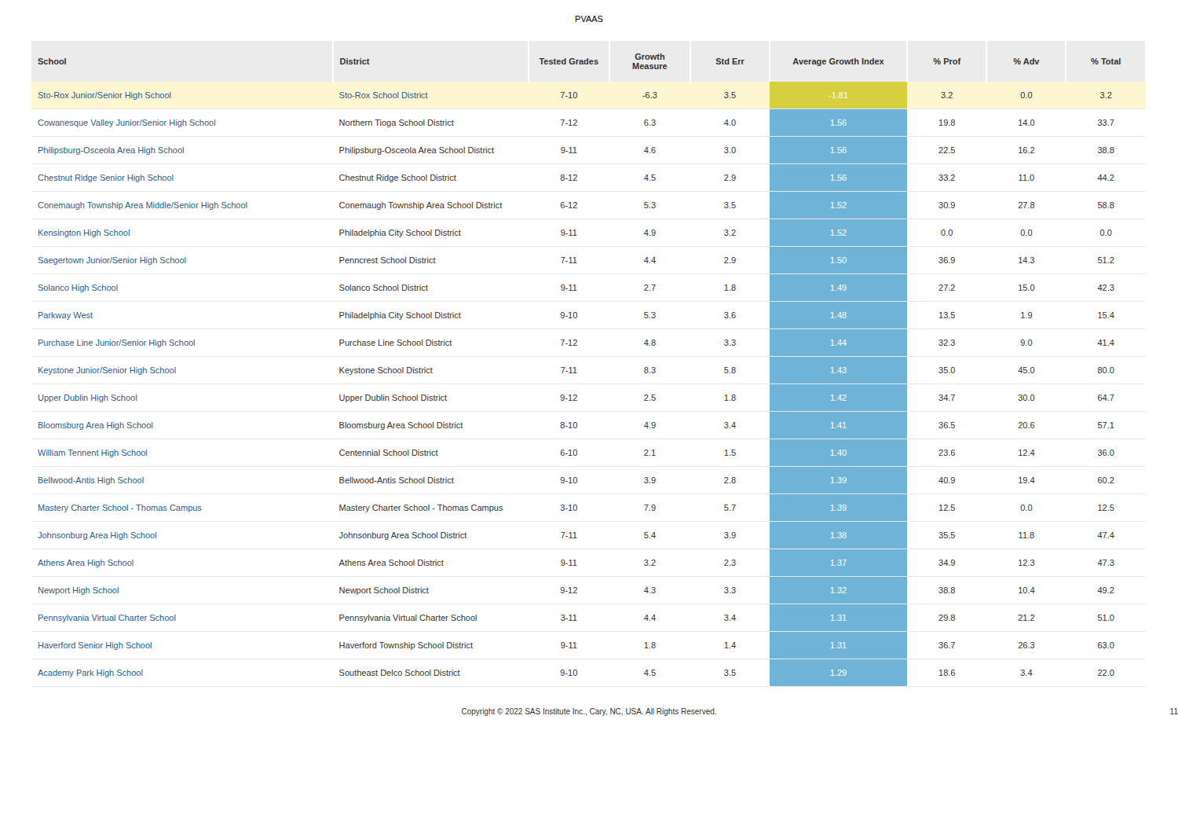PVAAS
| School | District | Tested Grades | Growth Measure | Std Err | Average Growth Index | % Prof | % Adv | % Total |
| --- | --- | --- | --- | --- | --- | --- | --- | --- |
| Sto-Rox Junior/Senior High School | Sto-Rox School District | 7-10 | -6.3 | 3.5 | -1.81 | 3.2 | 0.0 | 3.2 |
| Cowanesque Valley Junior/Senior High School | Northern Tioga School District | 7-12 | 6.3 | 4.0 | 1.56 | 19.8 | 14.0 | 33.7 |
| Philipsburg-Osceola Area High School | Philipsburg-Osceola Area School District | 9-11 | 4.6 | 3.0 | 1.56 | 22.5 | 16.2 | 38.8 |
| Chestnut Ridge Senior High School | Chestnut Ridge School District | 8-12 | 4.5 | 2.9 | 1.56 | 33.2 | 11.0 | 44.2 |
| Conemaugh Township Area Middle/Senior High School | Conemaugh Township Area School District | 6-12 | 5.3 | 3.5 | 1.52 | 30.9 | 27.8 | 58.8 |
| Kensington High School | Philadelphia City School District | 9-11 | 4.9 | 3.2 | 1.52 | 0.0 | 0.0 | 0.0 |
| Saegertown Junior/Senior High School | Penncrest School District | 7-11 | 4.4 | 2.9 | 1.50 | 36.9 | 14.3 | 51.2 |
| Solanco High School | Solanco School District | 9-11 | 2.7 | 1.8 | 1.49 | 27.2 | 15.0 | 42.3 |
| Parkway West | Philadelphia City School District | 9-10 | 5.3 | 3.6 | 1.48 | 13.5 | 1.9 | 15.4 |
| Purchase Line Junior/Senior High School | Purchase Line School District | 7-12 | 4.8 | 3.3 | 1.44 | 32.3 | 9.0 | 41.4 |
| Keystone Junior/Senior High School | Keystone School District | 7-11 | 8.3 | 5.8 | 1.43 | 35.0 | 45.0 | 80.0 |
| Upper Dublin High School | Upper Dublin School District | 9-12 | 2.5 | 1.8 | 1.42 | 34.7 | 30.0 | 64.7 |
| Bloomsburg Area High School | Bloomsburg Area School District | 8-10 | 4.9 | 3.4 | 1.41 | 36.5 | 20.6 | 57.1 |
| William Tennent High School | Centennial School District | 6-10 | 2.1 | 1.5 | 1.40 | 23.6 | 12.4 | 36.0 |
| Bellwood-Antis High School | Bellwood-Antis School District | 9-10 | 3.9 | 2.8 | 1.39 | 40.9 | 19.4 | 60.2 |
| Mastery Charter School - Thomas Campus | Mastery Charter School - Thomas Campus | 3-10 | 7.9 | 5.7 | 1.39 | 12.5 | 0.0 | 12.5 |
| Johnsonburg Area High School | Johnsonburg Area School District | 7-11 | 5.4 | 3.9 | 1.38 | 35.5 | 11.8 | 47.4 |
| Athens Area High School | Athens Area School District | 9-11 | 3.2 | 2.3 | 1.37 | 34.9 | 12.3 | 47.3 |
| Newport High School | Newport School District | 9-12 | 4.3 | 3.3 | 1.32 | 38.8 | 10.4 | 49.2 |
| Pennsylvania Virtual Charter School | Pennsylvania Virtual Charter School | 3-11 | 4.4 | 3.4 | 1.31 | 29.8 | 21.2 | 51.0 |
| Haverford Senior High School | Haverford Township School District | 9-11 | 1.8 | 1.4 | 1.31 | 36.7 | 26.3 | 63.0 |
| Academy Park High School | Southeast Delco School District | 9-10 | 4.5 | 3.5 | 1.29 | 18.6 | 3.4 | 22.0 |
Copyright © 2022 SAS Institute Inc., Cary, NC, USA. All Rights Reserved. 11